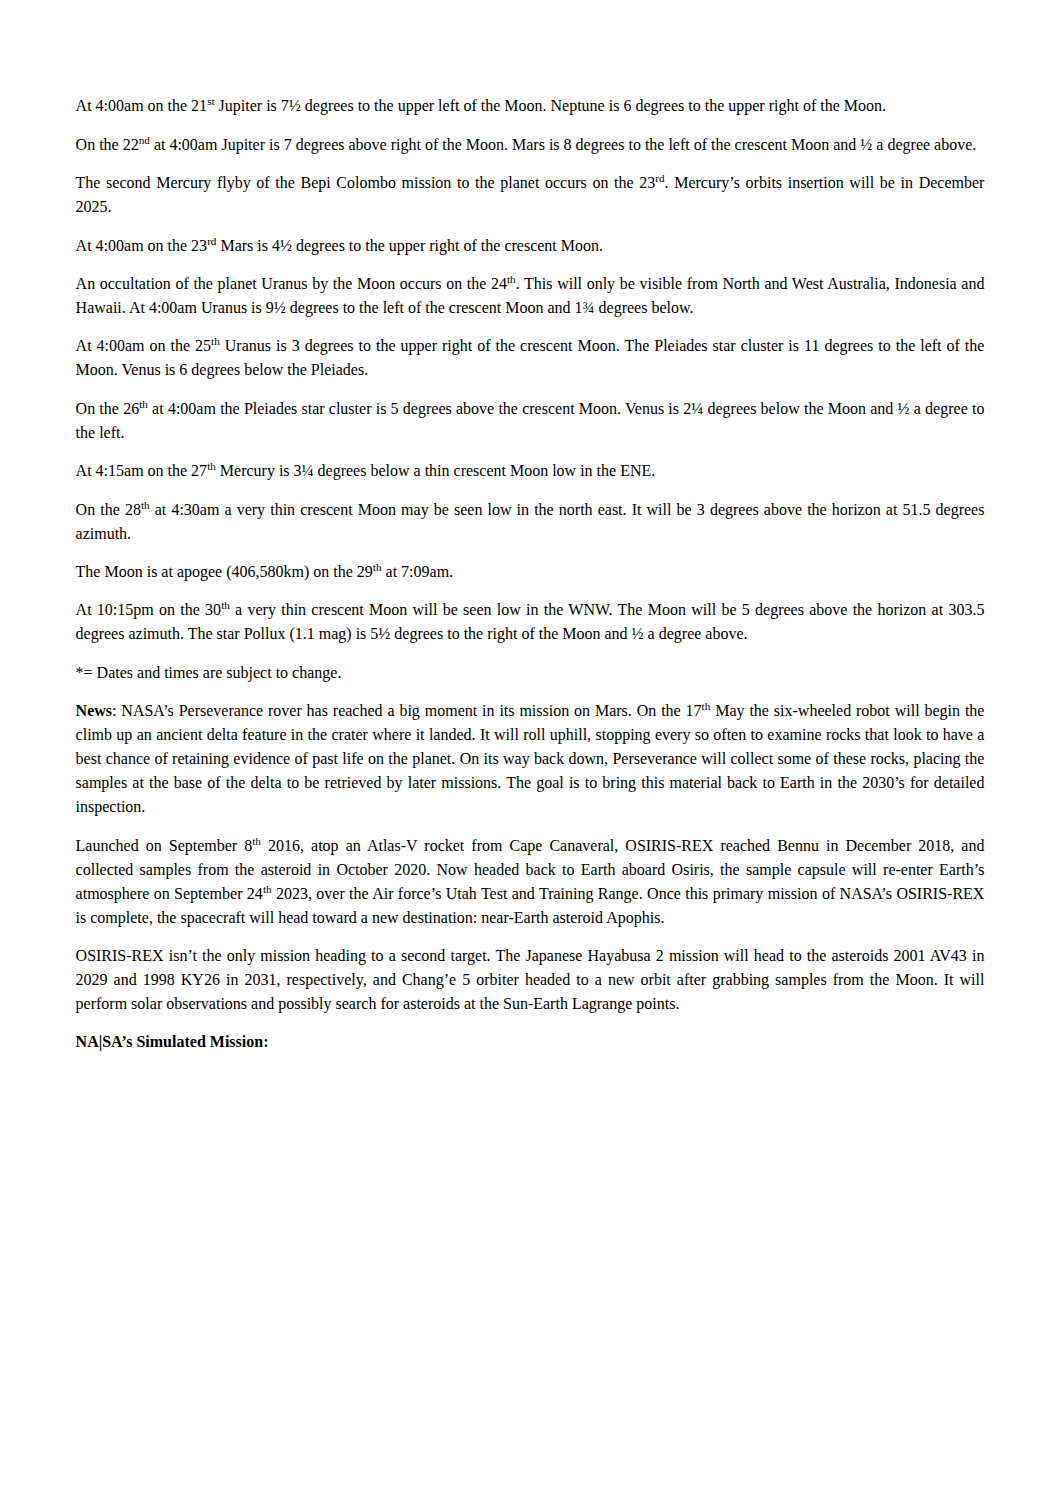At 4:00am on the 21st Jupiter is 7½ degrees to the upper left of the Moon. Neptune is 6 degrees to the upper right of the Moon.
On the 22nd at 4:00am Jupiter is 7 degrees above right of the Moon. Mars is 8 degrees to the left of the crescent Moon and ½ a degree above.
The second Mercury flyby of the Bepi Colombo mission to the planet occurs on the 23rd. Mercury’s orbits insertion will be in December 2025.
At 4:00am on the 23rd Mars is 4½ degrees to the upper right of the crescent Moon.
An occultation of the planet Uranus by the Moon occurs on the 24th. This will only be visible from North and West Australia, Indonesia and Hawaii. At 4:00am Uranus is 9½ degrees to the left of the crescent Moon and 1¾ degrees below.
At 4:00am on the 25th Uranus is 3 degrees to the upper right of the crescent Moon. The Pleiades star cluster is 11 degrees to the left of the Moon. Venus is 6 degrees below the Pleiades.
On the 26th at 4:00am the Pleiades star cluster is 5 degrees above the crescent Moon. Venus is 2¼ degrees below the Moon and ½ a degree to the left.
At 4:15am on the 27th Mercury is 3¼ degrees below a thin crescent Moon low in the ENE.
On the 28th at 4:30am a very thin crescent Moon may be seen low in the north east. It will be 3 degrees above the horizon at 51.5 degrees azimuth.
The Moon is at apogee (406,580km) on the 29th at 7:09am.
At 10:15pm on the 30th a very thin crescent Moon will be seen low in the WNW. The Moon will be 5 degrees above the horizon at 303.5 degrees azimuth. The star Pollux (1.1 mag) is 5½ degrees to the right of the Moon and ½ a degree above.
*= Dates and times are subject to change.
News: NASA’s Perseverance rover has reached a big moment in its mission on Mars. On the 17th May the six-wheeled robot will begin the climb up an ancient delta feature in the crater where it landed. It will roll uphill, stopping every so often to examine rocks that look to have a best chance of retaining evidence of past life on the planet. On its way back down, Perseverance will collect some of these rocks, placing the samples at the base of the delta to be retrieved by later missions. The goal is to bring this material back to Earth in the 2030’s for detailed inspection.
Launched on September 8th 2016, atop an Atlas-V rocket from Cape Canaveral, OSIRIS-REX reached Bennu in December 2018, and collected samples from the asteroid in October 2020. Now headed back to Earth aboard Osiris, the sample capsule will re-enter Earth’s atmosphere on September 24th 2023, over the Air force’s Utah Test and Training Range. Once this primary mission of NASA’s OSIRIS-REX is complete, the spacecraft will head toward a new destination: near-Earth asteroid Apophis.
OSIRIS-REX isn’t the only mission heading to a second target. The Japanese Hayabusa 2 mission will head to the asteroids 2001 AV43 in 2029 and 1998 KY26 in 2031, respectively, and Chang’e 5 orbiter headed to a new orbit after grabbing samples from the Moon. It will perform solar observations and possibly search for asteroids at the Sun-Earth Lagrange points.
NA|SA’s Simulated Mission: